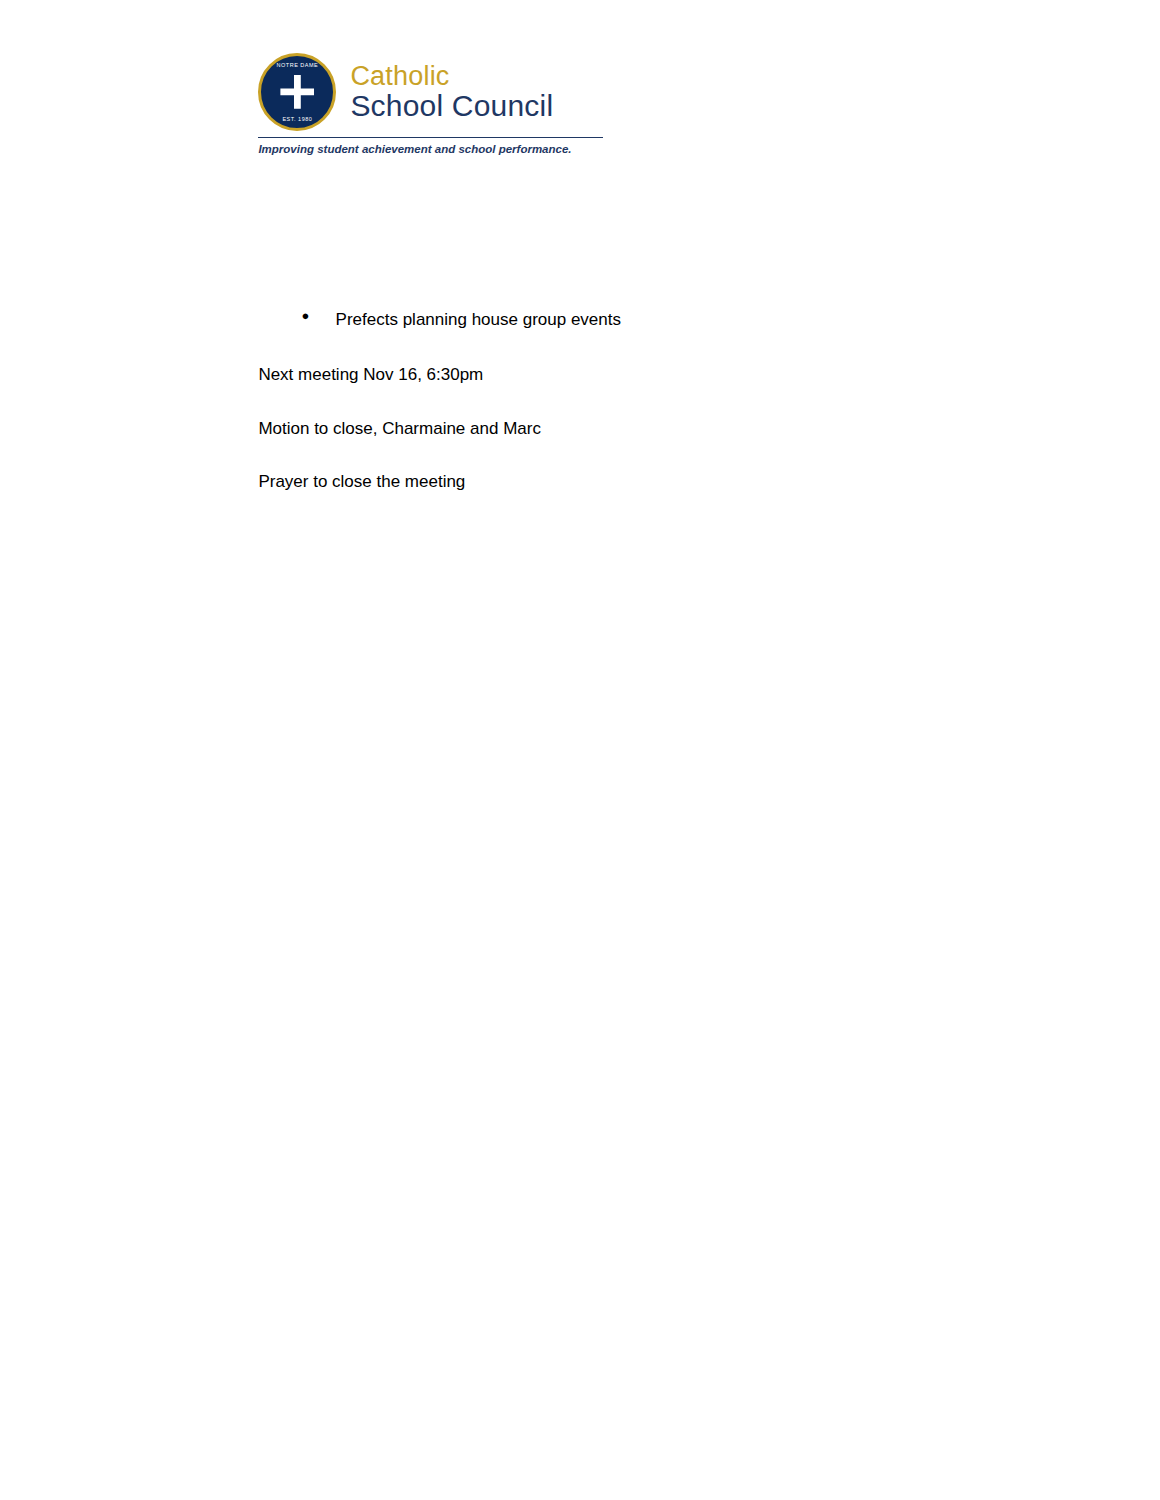NOTRE DAME EST. 1980
Catholic
School Council
Improving student achievement and school performance.
Prefects planning house group events
Next meeting Nov 16, 6:30pm
Motion to close, Charmaine and Marc
Prayer to close the meeting